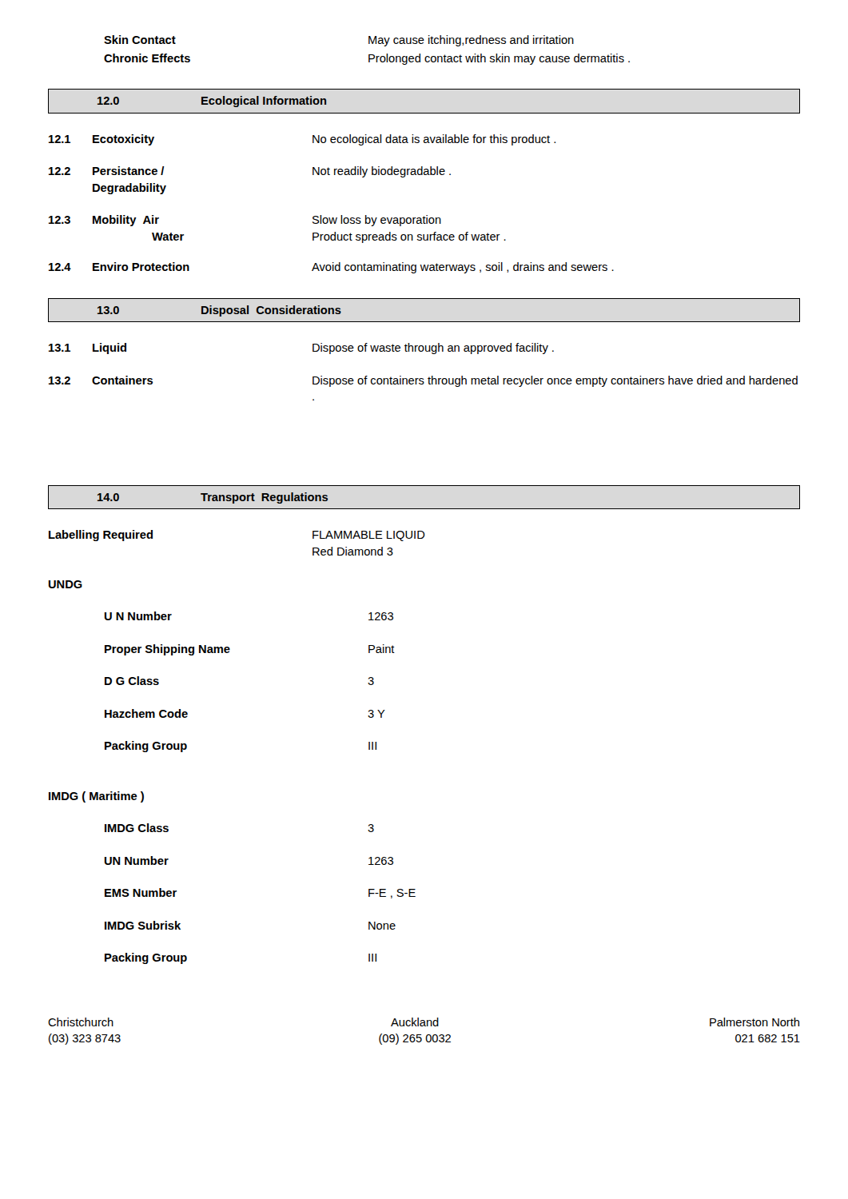Skin Contact
May cause itching,redness and irritation
Chronic Effects
Prolonged contact with skin may cause dermatitis .
12.0 Ecological Information
12.1
Ecotoxicity
No ecological data is available for this product .
12.2
Persistance /
Degradability
Not readily biodegradable .
12.3 Mobility Air
Water
Slow loss by evaporation
Product spreads on surface of water .
12.4
Enviro Protection
Avoid contaminating waterways , soil , drains and sewers .
13.0 Disposal Considerations
13.1
Liquid
Dispose of waste through an approved facility .
13.2
Containers
Dispose of containers through metal recycler once empty containers have dried and hardened .
14.0 Transport Regulations
Labelling Required
FLAMMABLE LIQUID
Red Diamond 3
UNDG
U N Number
1263
Proper Shipping Name
Paint
D G Class
3
Hazchem Code
3 Y
Packing Group
III
IMDG ( Maritime )
IMDG Class
3
UN Number
1263
EMS Number
F-E , S-E
IMDG Subrisk
None
Packing Group
III
Christchurch
(03) 323 8743
Auckland
(09) 265 0032
Palmerston North
021 682 151